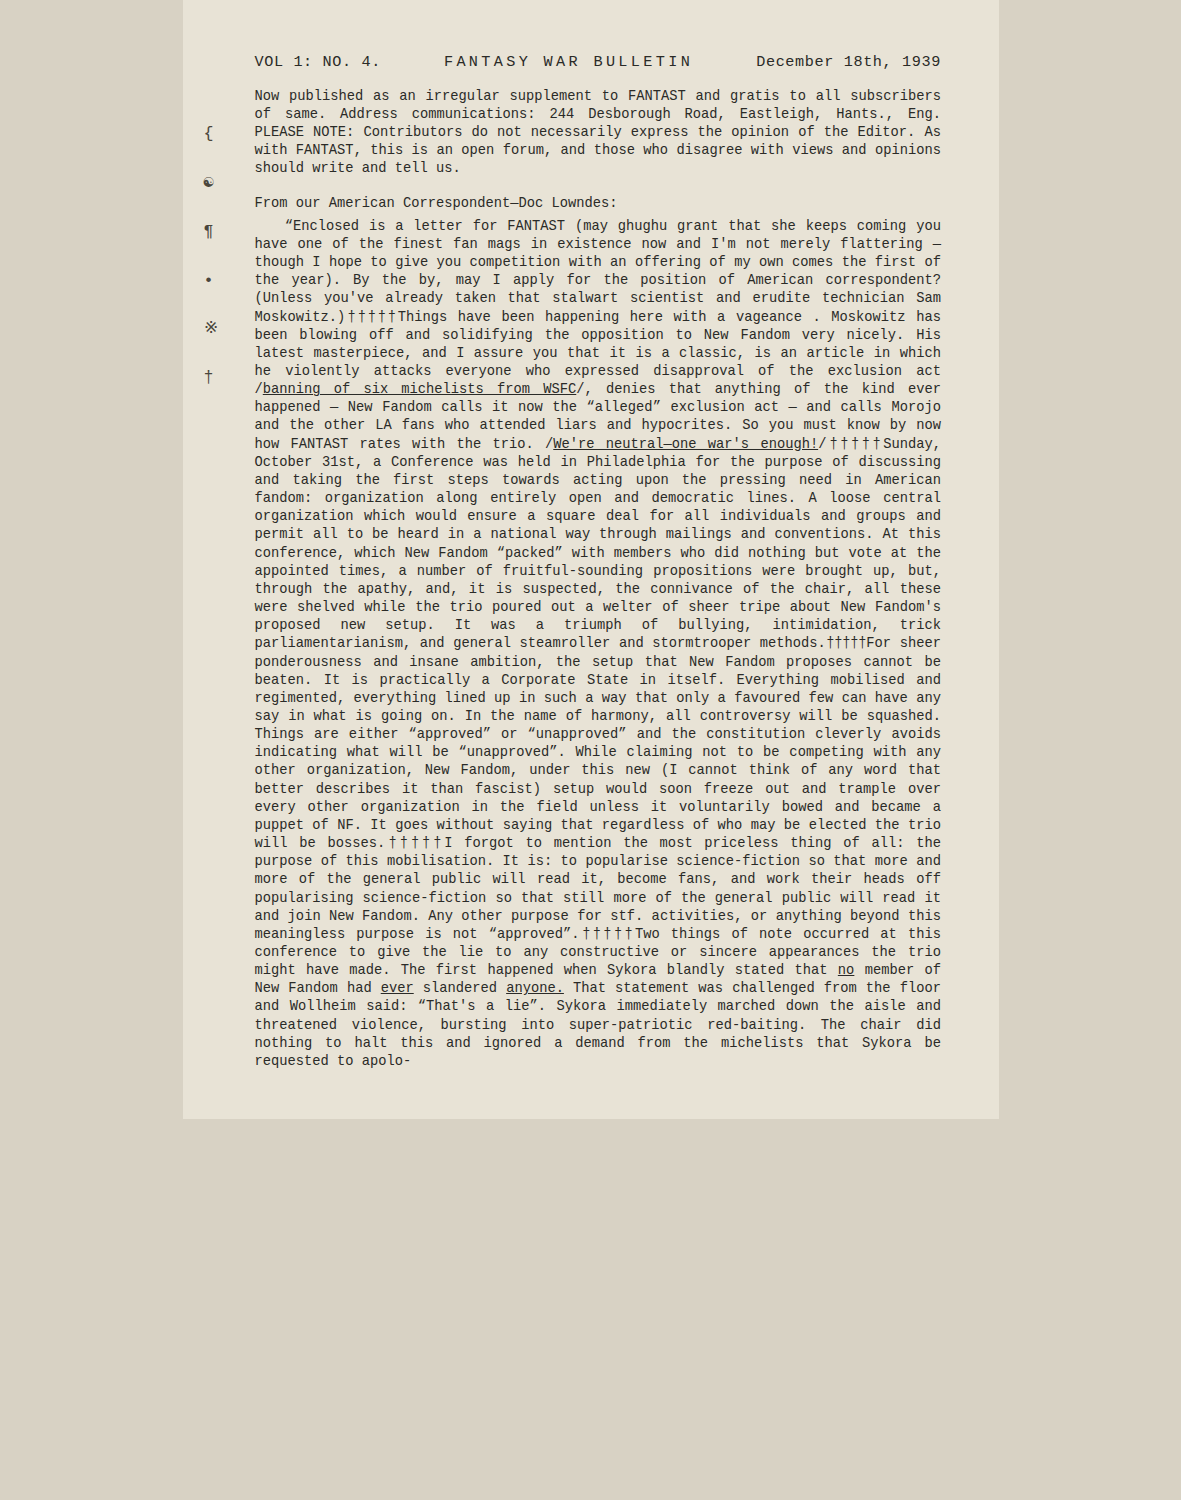{ ☯ ¶ • ※ †
VOL 1: NO. 4.
FANTASY WAR BULLETIN
December 18th, 1939
Now published as an irregular supplement to FANTAST and gratis to all subscribers of same. Address communications: 244 Desborough Road, Eastleigh, Hants., Eng. PLEASE NOTE: Contributors do not necessarily express the opinion of the Editor. As with FANTAST, this is an open forum, and those who disagree with views and opinions should write and tell us.
From our American Correspondent—Doc Lowndes:
“Enclosed is a letter for FANTAST (may ghughu grant that she keeps coming you have one of the finest fan mags in existence now and I'm not merely flattering — though I hope to give you competition with an offering of my own comes the first of the year). By the by, may I apply for the position of American correspondent? (Unless you've already taken that stalwart scientist and erudite technician Sam Moskowitz.)†††††Things have been happening here with a vageance . Moskowitz has been blowing off and solidifying the opposition to New Fandom very nicely. His latest masterpiece, and I assure you that it is a classic, is an article in which he violently attacks everyone who expressed disapproval of the exclusion act /banning of six michelists from WSFC/, denies that anything of the kind ever happened — New Fandom calls it now the “alleged” exclusion act — and calls Morojo and the other LA fans who attended liars and hypocrites. So you must know by now how FANTAST rates with the trio. /We're neutral—one war's enough!/†††††Sunday, October 31st, a Conference was held in Philadelphia for the purpose of discussing and taking the first steps towards acting upon the pressing need in American fandom: organization along entirely open and democratic lines. A loose central organization which would ensure a square deal for all individuals and groups and permit all to be heard in a national way through mailings and conventions. At this conference, which New Fandom “packed” with members who did nothing but vote at the appointed times, a number of fruitful-sounding propositions were brought up, but, through the apathy, and, it is suspected, the connivance of the chair, all these were shelved while the trio poured out a welter of sheer tripe about New Fandom's proposed new setup. It was a triumph of bullying, intimidation, trick parliamentarianism, and general steamroller and stormtrooper methods.†††††For sheer ponderousness and insane ambition, the setup that New Fandom proposes cannot be beaten. It is practically a Corporate State in itself. Everything mobilised and regimented, everything lined up in such a way that only a favoured few can have any say in what is going on. In the name of harmony, all controversy will be squashed. Things are either “approved” or “unapproved” and the constitution cleverly avoids indicating what will be “unapproved”. While claiming not to be competing with any other organization, New Fandom, under this new (I cannot think of any word that better describes it than fascist) setup would soon freeze out and trample over every other organization in the field unless it voluntarily bowed and became a puppet of NF. It goes without saying that regardless of who may be elected the trio will be bosses.†††††I forgot to mention the most priceless thing of all: the purpose of this mobilisation. It is: to popularise science-fiction so that more and more of the general public will read it, become fans, and work their heads off popularising science-fiction so that still more of the general public will read it and join New Fandom. Any other purpose for stf. activities, or anything beyond this meaningless purpose is not “approved”.†††††Two things of note occurred at this conference to give the lie to any constructive or sincere appearances the trio might have made. The first happened when Sykora blandly stated that no member of New Fandom had ever slandered anyone. That statement was challenged from the floor and Wollheim said: “That's a lie”. Sykora immediately marched down the aisle and threatened violence, bursting into super-patriotic red-baiting. The chair did nothing to halt this and ignored a demand from the michelists that Sykora be requested to apolo-